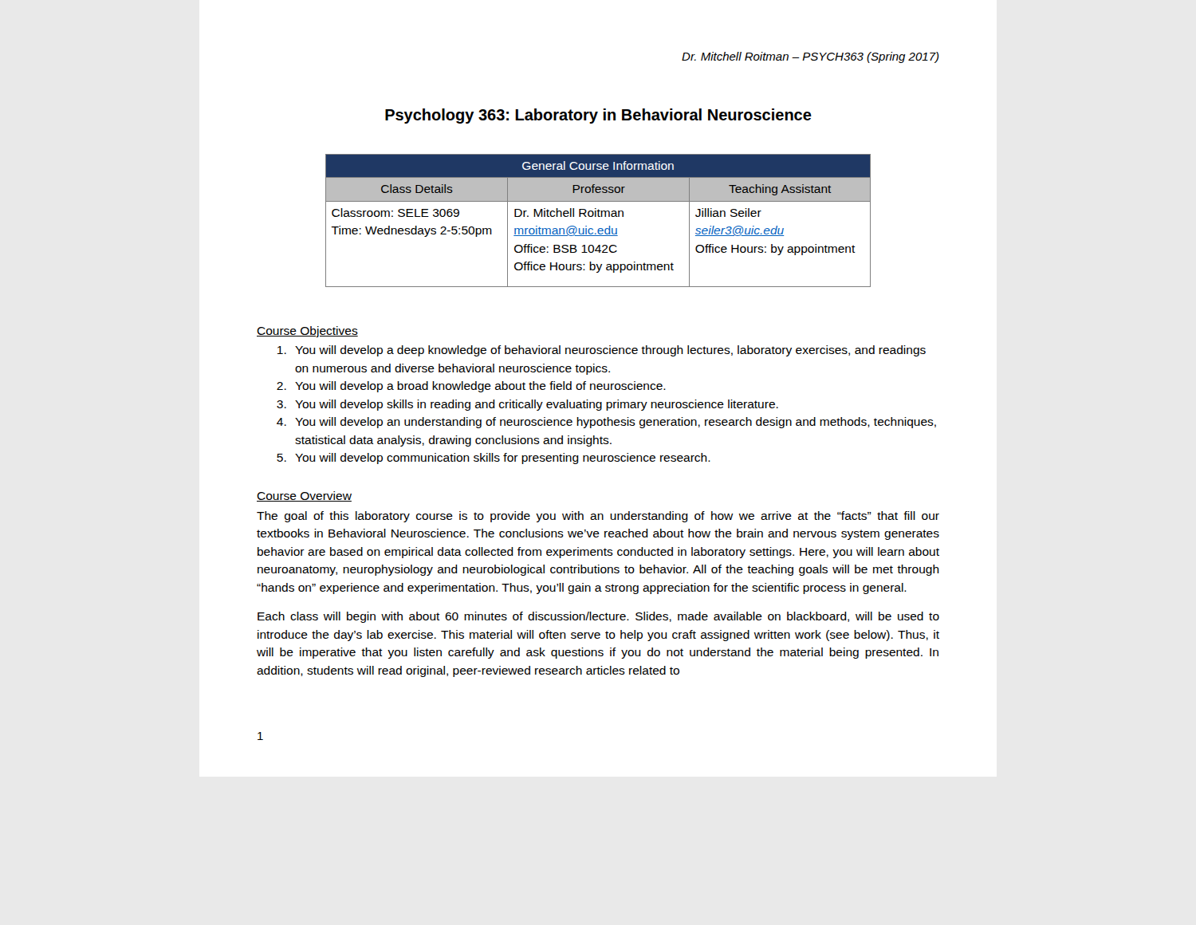Dr. Mitchell Roitman – PSYCH363 (Spring 2017)
Psychology 363: Laboratory in Behavioral Neuroscience
| General Course Information |
| --- |
| Class Details | Professor | Teaching Assistant |
| Classroom: SELE 3069 Time: Wednesdays 2-5:50pm | Dr. Mitchell Roitman mroitman@uic.edu Office: BSB 1042C Office Hours: by appointment | Jillian Seiler seiler3@uic.edu Office Hours: by appointment |
Course Objectives
You will develop a deep knowledge of behavioral neuroscience through lectures, laboratory exercises, and readings on numerous and diverse behavioral neuroscience topics.
You will develop a broad knowledge about the field of neuroscience.
You will develop skills in reading and critically evaluating primary neuroscience literature.
You will develop an understanding of neuroscience hypothesis generation, research design and methods, techniques, statistical data analysis, drawing conclusions and insights.
You will develop communication skills for presenting neuroscience research.
Course Overview
The goal of this laboratory course is to provide you with an understanding of how we arrive at the “facts” that fill our textbooks in Behavioral Neuroscience. The conclusions we’ve reached about how the brain and nervous system generates behavior are based on empirical data collected from experiments conducted in laboratory settings. Here, you will learn about neuroanatomy, neurophysiology and neurobiological contributions to behavior. All of the teaching goals will be met through “hands on” experience and experimentation. Thus, you’ll gain a strong appreciation for the scientific process in general.
Each class will begin with about 60 minutes of discussion/lecture. Slides, made available on blackboard, will be used to introduce the day’s lab exercise. This material will often serve to help you craft assigned written work (see below). Thus, it will be imperative that you listen carefully and ask questions if you do not understand the material being presented. In addition, students will read original, peer-reviewed research articles related to
1